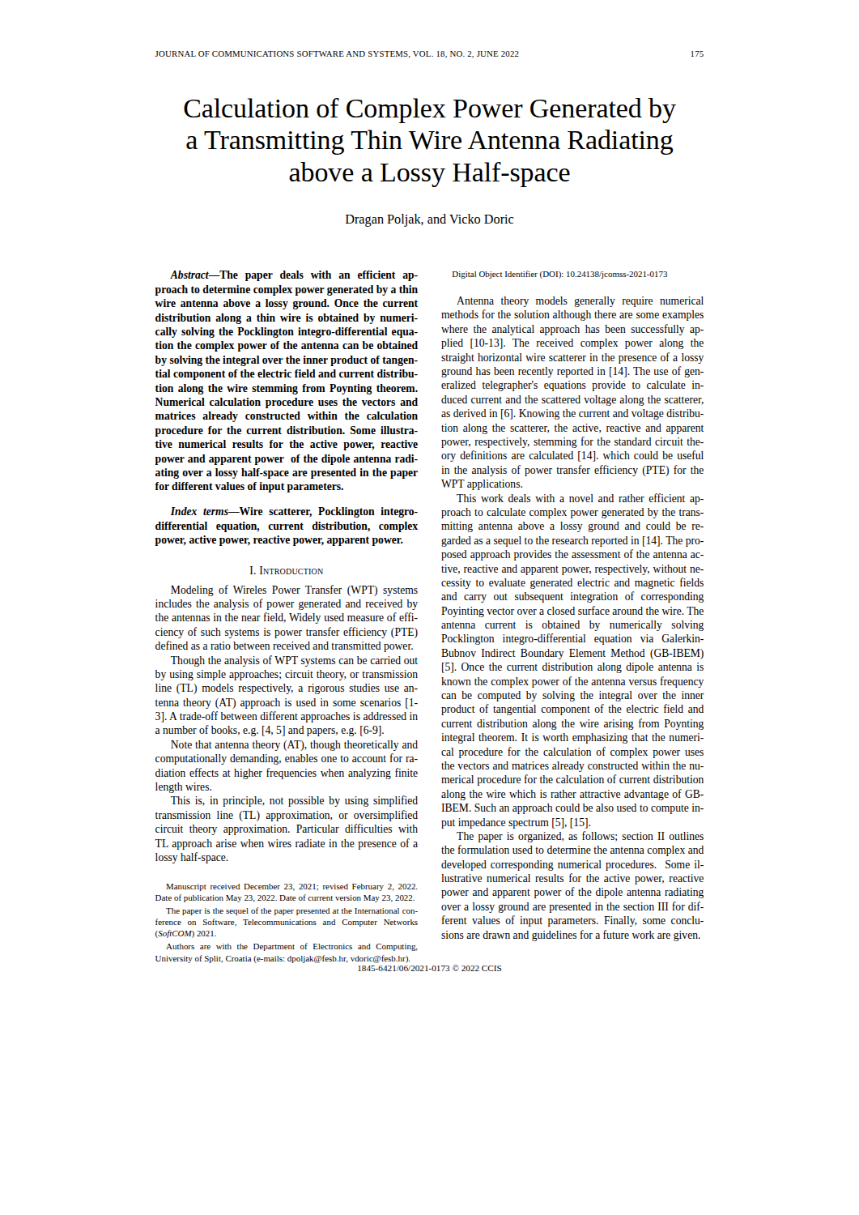Journal of Communications Software and Systems, Vol. 18, No. 2, June 2022 175
Calculation of Complex Power Generated by a Transmitting Thin Wire Antenna Radiating above a Lossy Half-space
Dragan Poljak, and Vicko Doric
Abstract—The paper deals with an efficient approach to determine complex power generated by a thin wire antenna above a lossy ground. Once the current distribution along a thin wire is obtained by numerically solving the Pocklington integro-differential equation the complex power of the antenna can be obtained by solving the integral over the inner product of tangential component of the electric field and current distribution along the wire stemming from Poynting theorem. Numerical calculation procedure uses the vectors and matrices already constructed within the calculation procedure for the current distribution. Some illustrative numerical results for the active power, reactive power and apparent power of the dipole antenna radiating over a lossy half-space are presented in the paper for different values of input parameters.
Index terms—Wire scatterer, Pocklington integro-differential equation, current distribution, complex power, active power, reactive power, apparent power.
I. Introduction
Modeling of Wireles Power Transfer (WPT) systems includes the analysis of power generated and received by the antennas in the near field, Widely used measure of efficiency of such systems is power transfer efficiency (PTE) defined as a ratio between received and transmitted power.
Though the analysis of WPT systems can be carried out by using simple approaches; circuit theory, or transmission line (TL) models respectively, a rigorous studies use antenna theory (AT) approach is used in some scenarios [1-3]. A trade-off between different approaches is addressed in a number of books, e.g. [4, 5] and papers, e.g. [6-9].
Note that antenna theory (AT), though theoretically and computationally demanding, enables one to account for radiation effects at higher frequencies when analyzing finite length wires.
This is, in principle, not possible by using simplified transmission line (TL) approximation, or oversimplified circuit theory approximation. Particular difficulties with TL approach arise when wires radiate in the presence of a lossy half-space.
Manuscript received December 23, 2021; revised February 2, 2022. Date of publication May 23, 2022. Date of current version May 23, 2022.
The paper is the sequel of the paper presented at the International conference on Software, Telecommunications and Computer Networks (SoftCOM) 2021.
Authors are with the Department of Electronics and Computing, University of Split, Croatia (e-mails: dpoljak@fesb.hr, vdoric@fesb.hr).
Digital Object Identifier (DOI): 10.24138/jcomss-2021-0173
Antenna theory models generally require numerical methods for the solution although there are some examples where the analytical approach has been successfully applied [10-13]. The received complex power along the straight horizontal wire scatterer in the presence of a lossy ground has been recently reported in [14]. The use of generalized telegrapher's equations provide to calculate induced current and the scattered voltage along the scatterer, as derived in [6]. Knowing the current and voltage distribution along the scatterer, the active, reactive and apparent power, respectively, stemming for the standard circuit theory definitions are calculated [14]. which could be useful in the analysis of power transfer efficiency (PTE) for the WPT applications.
This work deals with a novel and rather efficient approach to calculate complex power generated by the transmitting antenna above a lossy ground and could be regarded as a sequel to the research reported in [14]. The proposed approach provides the assessment of the antenna active, reactive and apparent power, respectively, without necessity to evaluate generated electric and magnetic fields and carry out subsequent integration of corresponding Poyinting vector over a closed surface around the wire. The antenna current is obtained by numerically solving Pocklington integro-differential equation via Galerkin-Bubnov Indirect Boundary Element Method (GB-IBEM) [5]. Once the current distribution along dipole antenna is known the complex power of the antenna versus frequency can be computed by solving the integral over the inner product of tangential component of the electric field and current distribution along the wire arising from Poynting integral theorem. It is worth emphasizing that the numerical procedure for the calculation of complex power uses the vectors and matrices already constructed within the numerical procedure for the calculation of current distribution along the wire which is rather attractive advantage of GB-IBEM. Such an approach could be also used to compute input impedance spectrum [5], [15].
The paper is organized, as follows; section II outlines the formulation used to determine the antenna complex and developed corresponding numerical procedures. Some illustrative numerical results for the active power, reactive power and apparent power of the dipole antenna radiating over a lossy ground are presented in the section III for different values of input parameters. Finally, some conclusions are drawn and guidelines for a future work are given.
1845-6421/06/2021-0173 © 2022 CCIS